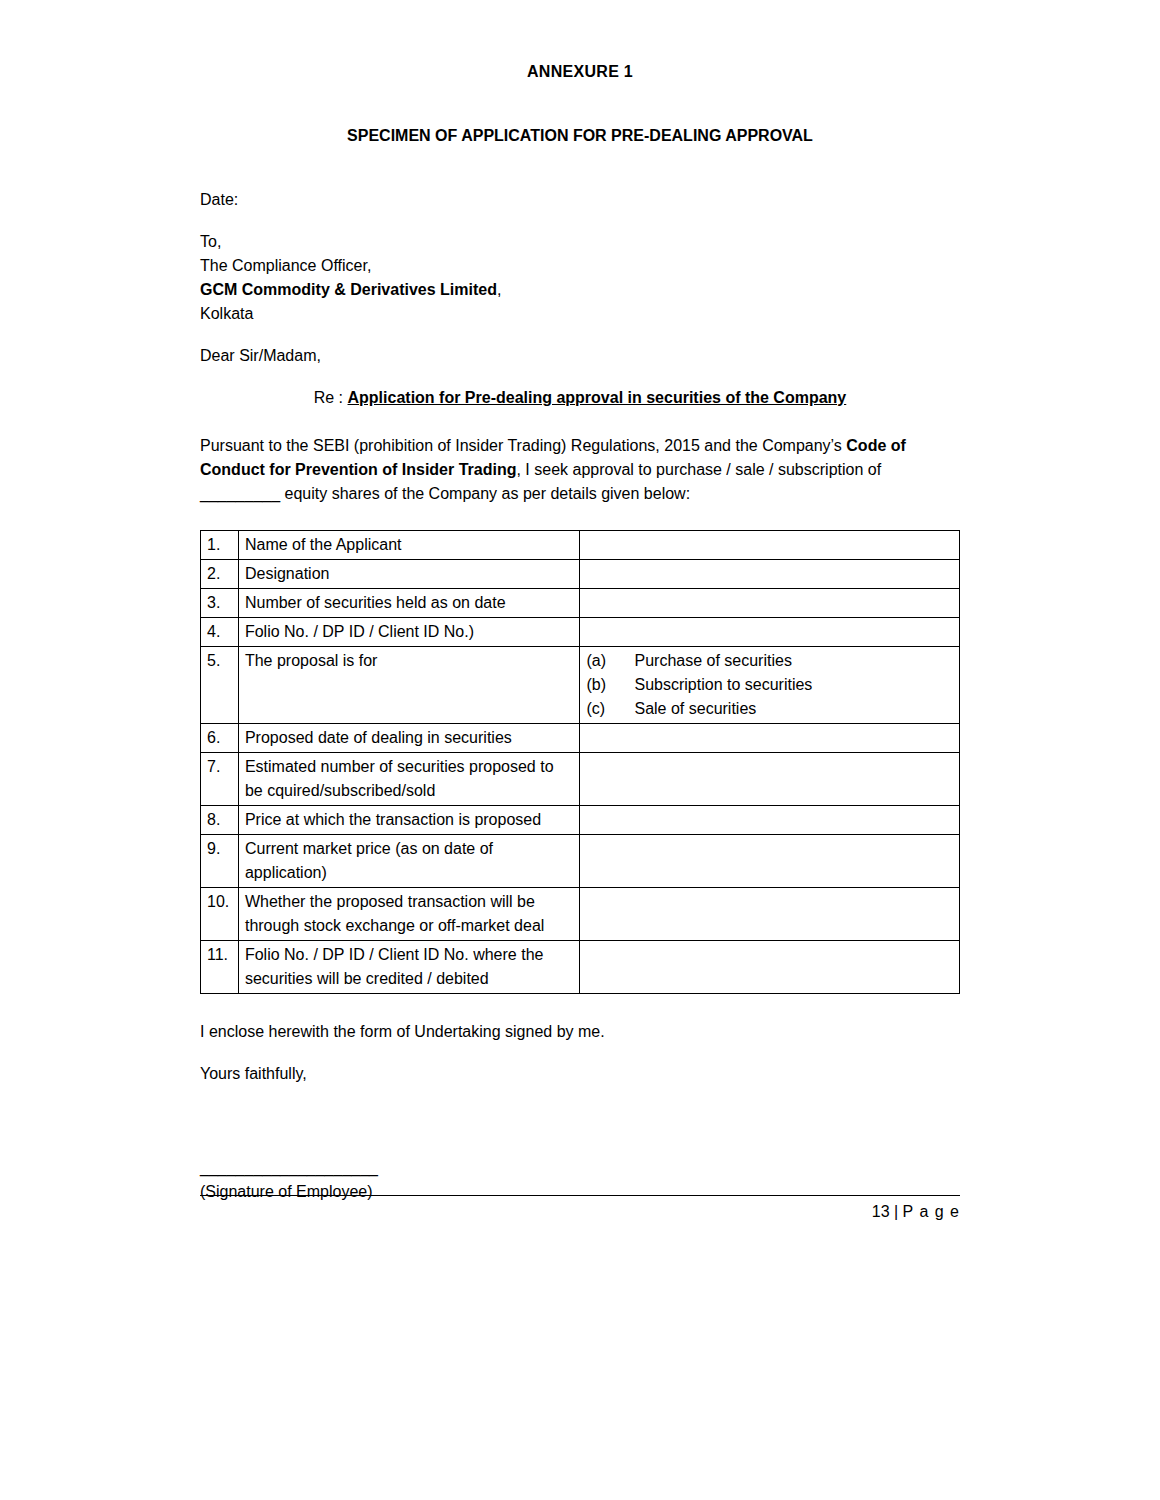ANNEXURE 1
SPECIMEN OF APPLICATION FOR PRE-DEALING APPROVAL
Date:
To,
The Compliance Officer,
GCM Commodity & Derivatives Limited,
Kolkata
Dear Sir/Madam,
Re : Application for Pre-dealing approval in securities of the Company
Pursuant to the SEBI (prohibition of Insider Trading) Regulations, 2015 and the Company’s Code of Conduct for Prevention of Insider Trading, I seek approval to purchase / sale / subscription of _________ equity shares of the Company as per details given below:
| 1. | Name of the Applicant | |
| 2. | Designation | |
| 3. | Number of securities held as on date | |
| 4. | Folio No. / DP ID / Client ID No.) | |
| 5. | The proposal is for | (a) Purchase of securities (b) Subscription to securities (c) Sale of securities |
| 6. | Proposed date of dealing in securities | |
| 7. | Estimated number of securities proposed to be cquired/subscribed/sold | |
| 8. | Price at which the transaction is proposed | |
| 9. | Current market price (as on date of application) | |
| 10. | Whether the proposed transaction will be through stock exchange or off-market deal | |
| 11. | Folio No. / DP ID / Client ID No. where the securities will be credited / debited | |
I enclose herewith the form of Undertaking signed by me.
Yours faithfully,
____________________
(Signature of Employee)
13 | P a g e